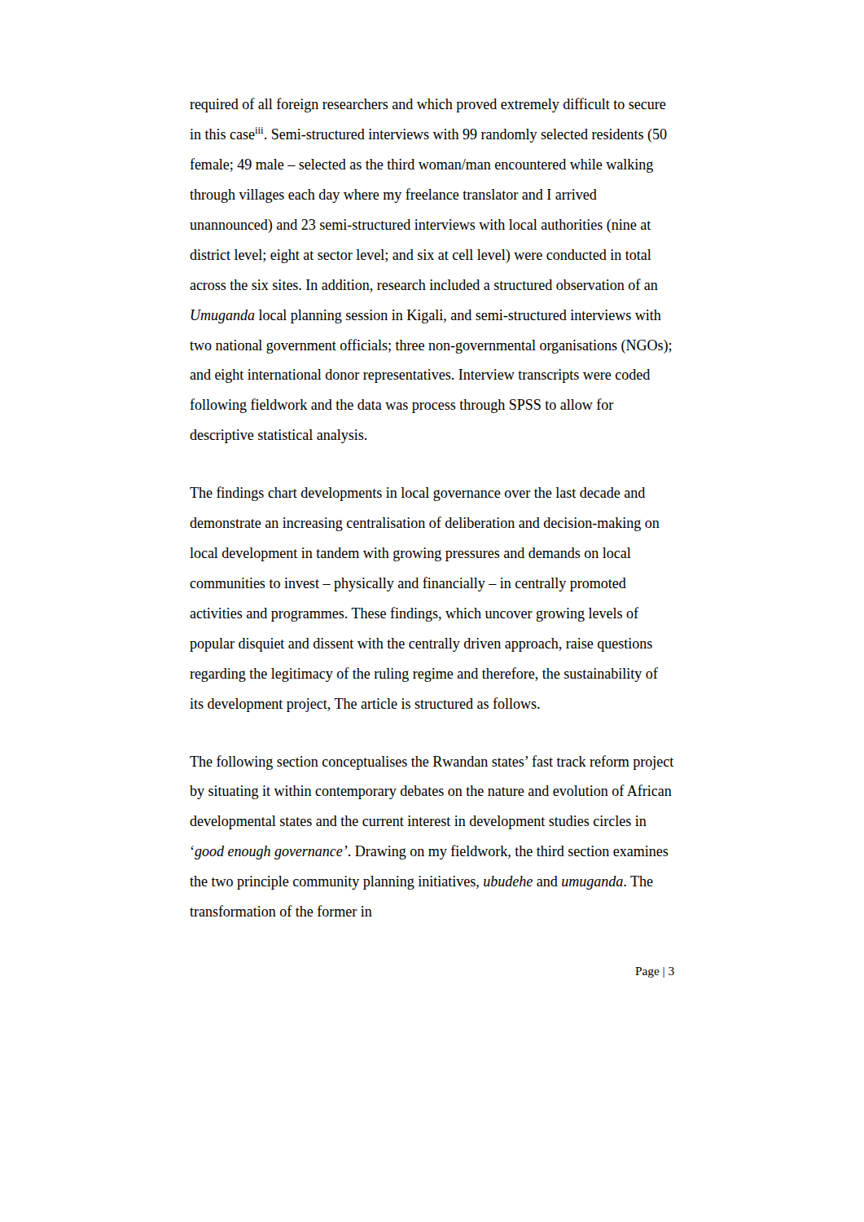required of all foreign researchers and which proved extremely difficult to secure in this caseiii. Semi-structured interviews with 99 randomly selected residents (50 female; 49 male – selected as the third woman/man encountered while walking through villages each day where my freelance translator and I arrived unannounced) and 23 semi-structured interviews with local authorities (nine at district level; eight at sector level; and six at cell level) were conducted in total across the six sites. In addition, research included a structured observation of an Umuganda local planning session in Kigali, and semi-structured interviews with two national government officials; three non-governmental organisations (NGOs); and eight international donor representatives. Interview transcripts were coded following fieldwork and the data was process through SPSS to allow for descriptive statistical analysis.
The findings chart developments in local governance over the last decade and demonstrate an increasing centralisation of deliberation and decision-making on local development in tandem with growing pressures and demands on local communities to invest – physically and financially – in centrally promoted activities and programmes. These findings, which uncover growing levels of popular disquiet and dissent with the centrally driven approach, raise questions regarding the legitimacy of the ruling regime and therefore, the sustainability of its development project, The article is structured as follows.
The following section conceptualises the Rwandan states’ fast track reform project by situating it within contemporary debates on the nature and evolution of African developmental states and the current interest in development studies circles in ‘good enough governance’. Drawing on my fieldwork, the third section examines the two principle community planning initiatives, ubudehe and umuganda. The transformation of the former in
Page | 3